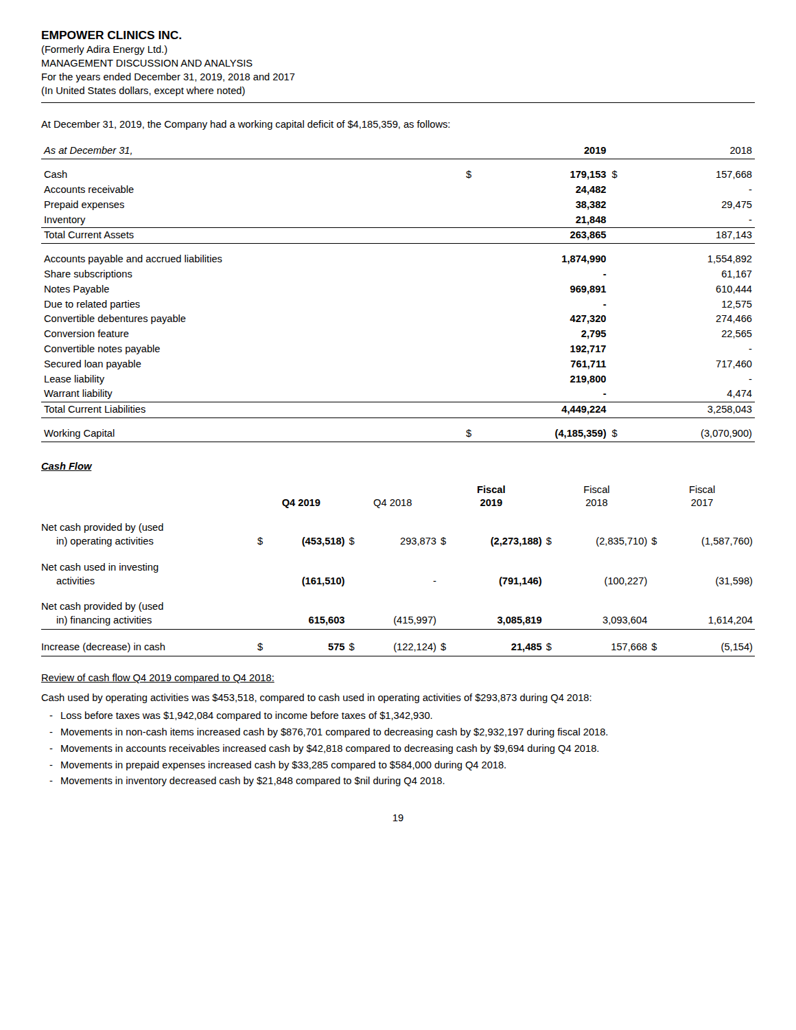EMPOWER CLINICS INC.
(Formerly Adira Energy Ltd.)
MANAGEMENT DISCUSSION AND ANALYSIS
For the years ended December 31, 2019, 2018 and 2017
(In United States dollars, except where noted)
At December 31, 2019, the Company had a working capital deficit of $4,185,359, as follows:
| As at December 31, | | 2019 | | 2018 |
| Cash | $ | 179,153 | $ | 157,668 |
| Accounts receivable | | 24,482 | | - |
| Prepaid expenses | | 38,382 | | 29,475 |
| Inventory | | 21,848 | | - |
| Total Current Assets | | 263,865 | | 187,143 |
| Accounts payable and accrued liabilities | | 1,874,990 | | 1,554,892 |
| Share subscriptions | | - | | 61,167 |
| Notes Payable | | 969,891 | | 610,444 |
| Due to related parties | | - | | 12,575 |
| Convertible debentures payable | | 427,320 | | 274,466 |
| Conversion feature | | 2,795 | | 22,565 |
| Convertible notes payable | | 192,717 | | - |
| Secured loan payable | | 761,711 | | 717,460 |
| Lease liability | | 219,800 | | - |
| Warrant liability | | - | | 4,474 |
| Total Current Liabilities | | 4,449,224 | | 3,258,043 |
| Working Capital | $ | (4,185,359) | $ | (3,070,900) |
Cash Flow
| | Q4 2019 | Q4 2018 | Fiscal 2019 | Fiscal 2018 | Fiscal 2017 |
| --- | --- | --- | --- | --- | --- |
| Net cash provided by (used in) operating activities | $ | (453,518) | $ | 293,873 | $ | (2,273,188) | $ | (2,835,710) | $ | (1,587,760) |
| Net cash used in investing activities | | (161,510) | | - | | (791,146) | | (100,227) | | (31,598) |
| Net cash provided by (used in) financing activities | | 615,603 | | (415,997) | | 3,085,819 | | 3,093,604 | | 1,614,204 |
| Increase (decrease) in cash | $ | 575 | $ | (122,124) | $ | 21,485 | $ | 157,668 | $ | (5,154) |
Review of cash flow Q4 2019 compared to Q4 2018:
Cash used by operating activities was $453,518, compared to cash used in operating activities of $293,873 during Q4 2018:
Loss before taxes was $1,942,084 compared to income before taxes of $1,342,930.
Movements in non-cash items increased cash by $876,701 compared to decreasing cash by $2,932,197 during fiscal 2018.
Movements in accounts receivables increased cash by $42,818 compared to decreasing cash by $9,694 during Q4 2018.
Movements in prepaid expenses increased cash by $33,285 compared to $584,000 during Q4 2018.
Movements in inventory decreased cash by $21,848 compared to $nil during Q4 2018.
19